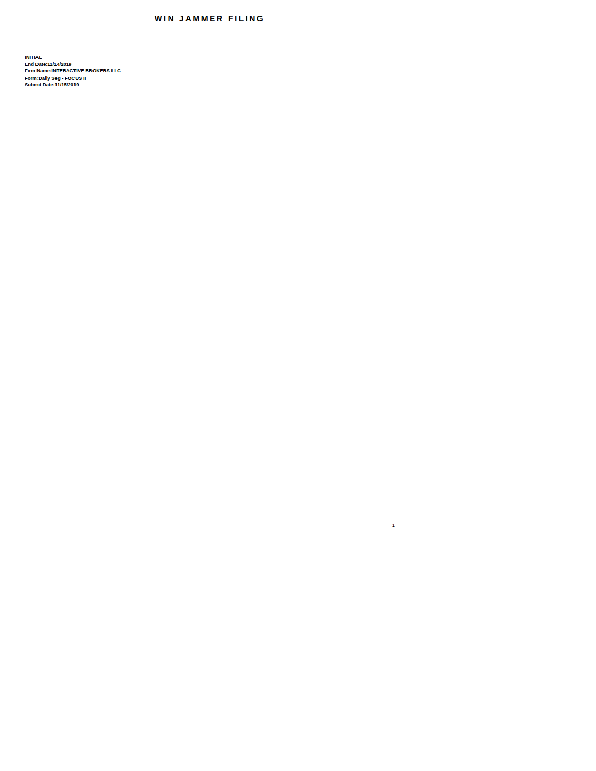WIN JAMMER FILING
INITIAL
End Date:11/14/2019
Firm Name:INTERACTIVE BROKERS LLC
Form:Daily Seg - FOCUS II
Submit Date:11/15/2019
1